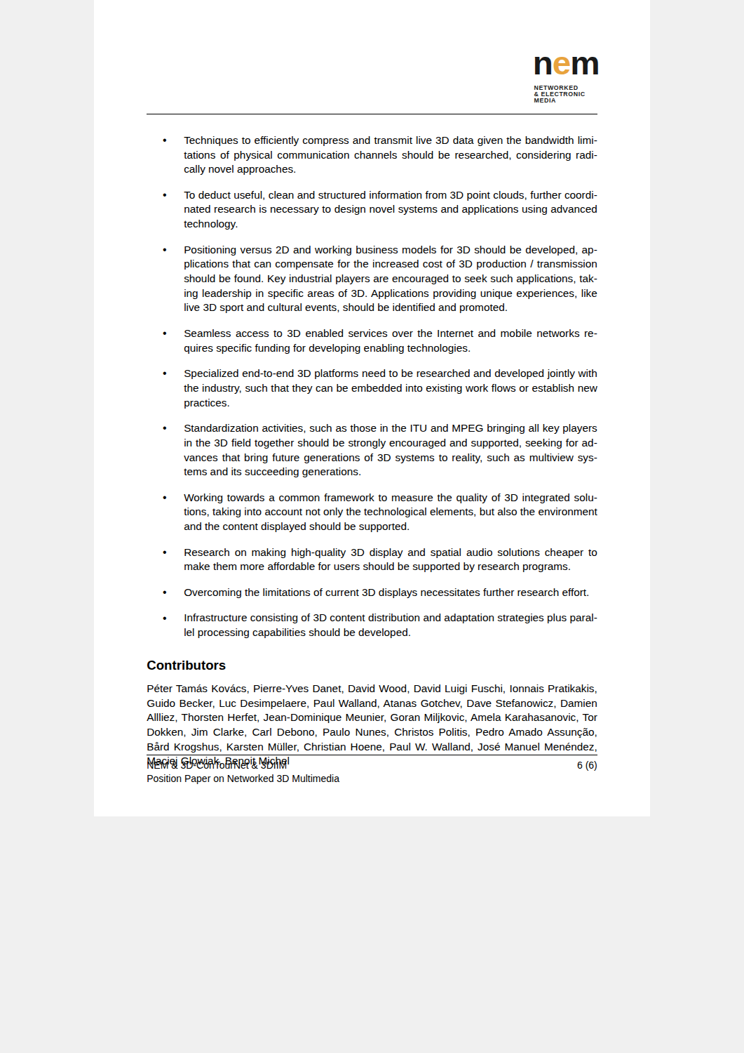nem
Networked & Electronic Media
Techniques to efficiently compress and transmit live 3D data given the bandwidth limitations of physical communication channels should be researched, considering radically novel approaches.
To deduct useful, clean and structured information from 3D point clouds, further coordinated research is necessary to design novel systems and applications using advanced technology.
Positioning versus 2D and working business models for 3D should be developed, applications that can compensate for the increased cost of 3D production / transmission should be found. Key industrial players are encouraged to seek such applications, taking leadership in specific areas of 3D. Applications providing unique experiences, like live 3D sport and cultural events, should be identified and promoted.
Seamless access to 3D enabled services over the Internet and mobile networks requires specific funding for developing enabling technologies.
Specialized end-to-end 3D platforms need to be researched and developed jointly with the industry, such that they can be embedded into existing work flows or establish new practices.
Standardization activities, such as those in the ITU and MPEG bringing all key players in the 3D field together should be strongly encouraged and supported, seeking for advances that bring future generations of 3D systems to reality, such as multiview systems and its succeeding generations.
Working towards a common framework to measure the quality of 3D integrated solutions, taking into account not only the technological elements, but also the environment and the content displayed should be supported.
Research on making high-quality 3D display and spatial audio solutions cheaper to make them more affordable for users should be supported by research programs.
Overcoming the limitations of current 3D displays necessitates further research effort.
Infrastructure consisting of 3D content distribution and adaptation strategies plus parallel processing capabilities should be developed.
Contributors
Péter Tamás Kovács, Pierre-Yves Danet, David Wood, David Luigi Fuschi, Ionnais Pratikakis, Guido Becker, Luc Desimpelaere, Paul Walland, Atanas Gotchev, Dave Stefanowicz, Damien Allliez, Thorsten Herfet, Jean-Dominique Meunier, Goran Miljkovic, Amela Karahasanovic, Tor Dokken, Jim Clarke, Carl Debono, Paulo Nunes, Christos Politis, Pedro Amado Assunção, Bård Krogshus, Karsten Müller, Christian Hoene, Paul W. Walland, José Manuel Menéndez, Maciej Glowiak, Benoit Michel
NEM & 3D-ConTourNet & 3DIIM
Position Paper on Networked 3D Multimedia
6 (6)